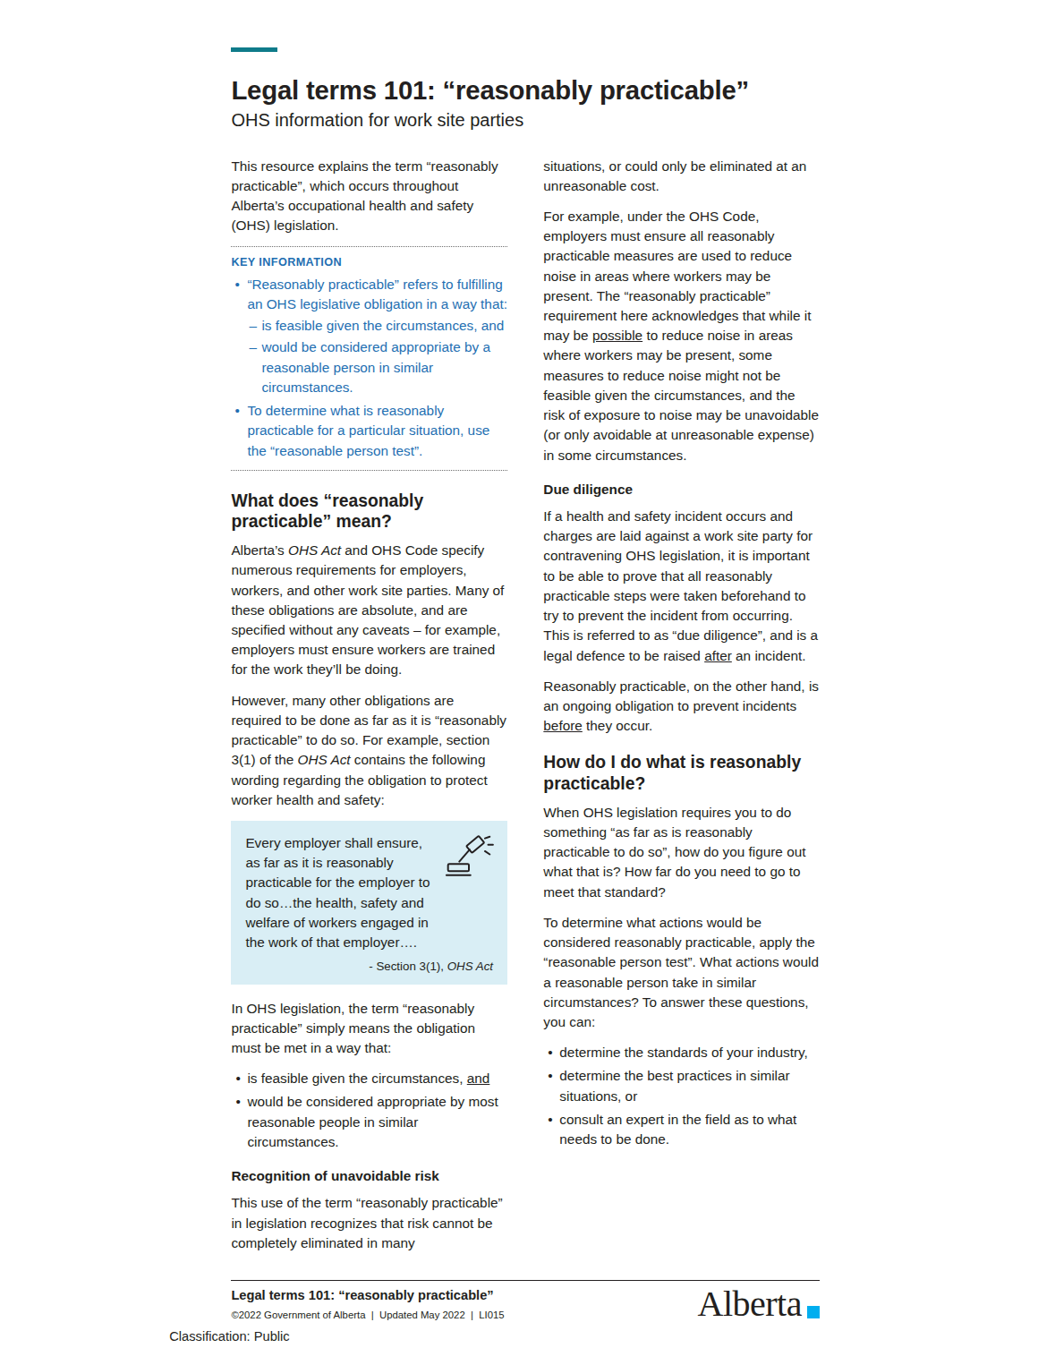Legal terms 101: “reasonably practicable”
OHS information for work site parties
This resource explains the term “reasonably practicable”, which occurs throughout Alberta’s occupational health and safety (OHS) legislation.
KEY INFORMATION
“Reasonably practicable” refers to fulfilling an OHS legislative obligation in a way that:
is feasible given the circumstances, and
would be considered appropriate by a reasonable person in similar circumstances.
To determine what is reasonably practicable for a particular situation, use the “reasonable person test”.
What does “reasonably practicable” mean?
Alberta’s OHS Act and OHS Code specify numerous requirements for employers, workers, and other work site parties. Many of these obligations are absolute, and are specified without any caveats – for example, employers must ensure workers are trained for the work they’ll be doing.
However, many other obligations are required to be done as far as it is “reasonably practicable” to do so. For example, section 3(1) of the OHS Act contains the following wording regarding the obligation to protect worker health and safety:
Every employer shall ensure, as far as it is reasonably practicable for the employer to do so…the health, safety and welfare of workers engaged in the work of that employer….
- Section 3(1), OHS Act
In OHS legislation, the term “reasonably practicable” simply means the obligation must be met in a way that:
is feasible given the circumstances, and
would be considered appropriate by most reasonable people in similar circumstances.
Recognition of unavoidable risk
This use of the term “reasonably practicable” in legislation recognizes that risk cannot be completely eliminated in many
situations, or could only be eliminated at an unreasonable cost.
For example, under the OHS Code, employers must ensure all reasonably practicable measures are used to reduce noise in areas where workers may be present. The “reasonably practicable” requirement here acknowledges that while it may be possible to reduce noise in areas where workers may be present, some measures to reduce noise might not be feasible given the circumstances, and the risk of exposure to noise may be unavoidable (or only avoidable at unreasonable expense) in some circumstances.
Due diligence
If a health and safety incident occurs and charges are laid against a work site party for contravening OHS legislation, it is important to be able to prove that all reasonably practicable steps were taken beforehand to try to prevent the incident from occurring. This is referred to as “due diligence”, and is a legal defence to be raised after an incident.
Reasonably practicable, on the other hand, is an ongoing obligation to prevent incidents before they occur.
How do I do what is reasonably practicable?
When OHS legislation requires you to do something “as far as is reasonably practicable to do so”, how do you figure out what that is? How far do you need to go to meet that standard?
To determine what actions would be considered reasonably practicable, apply the “reasonable person test”. What actions would a reasonable person take in similar circumstances? To answer these questions, you can:
determine the standards of your industry,
determine the best practices in similar situations, or
consult an expert in the field as to what needs to be done.
Legal terms 101: “reasonably practicable”
©2022 Government of Alberta | Updated May 2022 | LI015
Alberta
Classification: Public